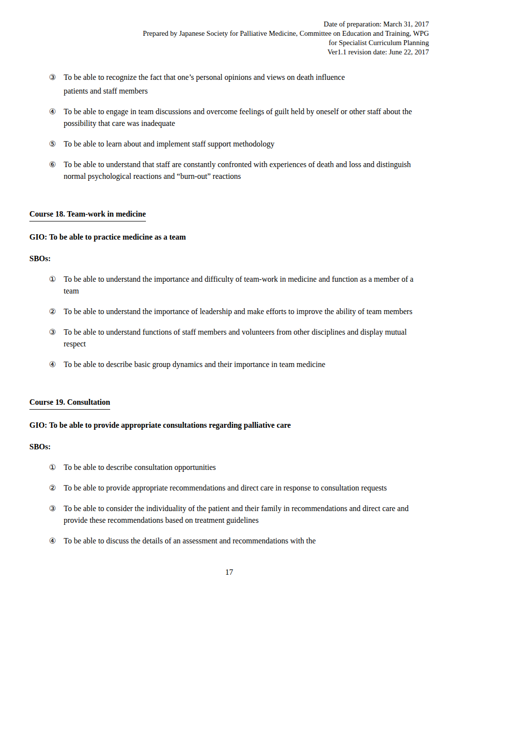Date of preparation: March 31, 2017
Prepared by Japanese Society for Palliative Medicine, Committee on Education and Training, WPG
for Specialist Curriculum Planning
Ver1.1 revision date: June 22, 2017
③
To be able to recognize the fact that one’s personal opinions and views on death influence
patients and staff members
④
To be able to engage in team discussions and overcome feelings of guilt held by oneself or other staff about the possibility that care was inadequate
⑤
To be able to learn about and implement staff support methodology
⑥
To be able to understand that staff are constantly confronted with experiences of death and loss and distinguish normal psychological reactions and “burn-out” reactions
Course 18. Team-work in medicine
GIO: To be able to practice medicine as a team
SBOs:
①
To be able to understand the importance and difficulty of team-work in medicine and function as a member of a team
②
To be able to understand the importance of leadership and make efforts to improve the ability of team members
③
To be able to understand functions of staff members and volunteers from other disciplines and display mutual respect
④
To be able to describe basic group dynamics and their importance in team medicine
Course 19. Consultation
GIO: To be able to provide appropriate consultations regarding palliative care
SBOs:
①
To be able to describe consultation opportunities
②
To be able to provide appropriate recommendations and direct care in response to consultation requests
③
To be able to consider the individuality of the patient and their family in recommendations and direct care and provide these recommendations based on treatment guidelines
④
To be able to discuss the details of an assessment and recommendations with the
17